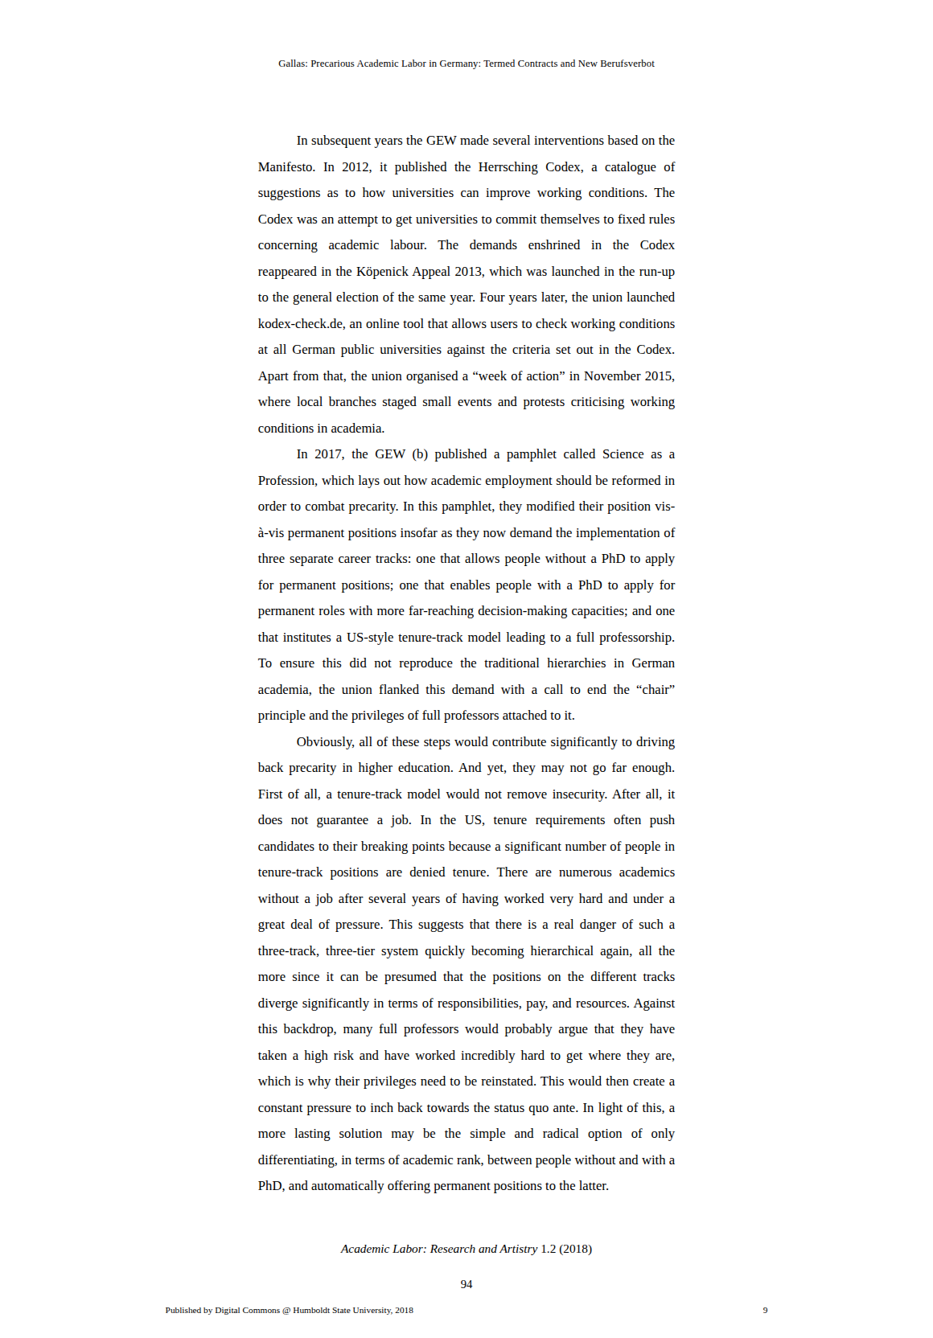Gallas: Precarious Academic Labor in Germany: Termed Contracts and New Berufsverbot
In subsequent years the GEW made several interventions based on the Manifesto. In 2012, it published the Herrsching Codex, a catalogue of suggestions as to how universities can improve working conditions. The Codex was an attempt to get universities to commit themselves to fixed rules concerning academic labour. The demands enshrined in the Codex reappeared in the Köpenick Appeal 2013, which was launched in the run-up to the general election of the same year. Four years later, the union launched kodex-check.de, an online tool that allows users to check working conditions at all German public universities against the criteria set out in the Codex. Apart from that, the union organised a “week of action” in November 2015, where local branches staged small events and protests criticising working conditions in academia.
In 2017, the GEW (b) published a pamphlet called Science as a Profession, which lays out how academic employment should be reformed in order to combat precarity. In this pamphlet, they modified their position vis-à-vis permanent positions insofar as they now demand the implementation of three separate career tracks: one that allows people without a PhD to apply for permanent positions; one that enables people with a PhD to apply for permanent roles with more far-reaching decision-making capacities; and one that institutes a US-style tenure-track model leading to a full professorship. To ensure this did not reproduce the traditional hierarchies in German academia, the union flanked this demand with a call to end the “chair” principle and the privileges of full professors attached to it.
Obviously, all of these steps would contribute significantly to driving back precarity in higher education. And yet, they may not go far enough. First of all, a tenure-track model would not remove insecurity. After all, it does not guarantee a job. In the US, tenure requirements often push candidates to their breaking points because a significant number of people in tenure-track positions are denied tenure. There are numerous academics without a job after several years of having worked very hard and under a great deal of pressure. This suggests that there is a real danger of such a three-track, three-tier system quickly becoming hierarchical again, all the more since it can be presumed that the positions on the different tracks diverge significantly in terms of responsibilities, pay, and resources. Against this backdrop, many full professors would probably argue that they have taken a high risk and have worked incredibly hard to get where they are, which is why their privileges need to be reinstated. This would then create a constant pressure to inch back towards the status quo ante. In light of this, a more lasting solution may be the simple and radical option of only differentiating, in terms of academic rank, between people without and with a PhD, and automatically offering permanent positions to the latter.
Academic Labor: Research and Artistry 1.2 (2018)
94
Published by Digital Commons @ Humboldt State University, 2018
9